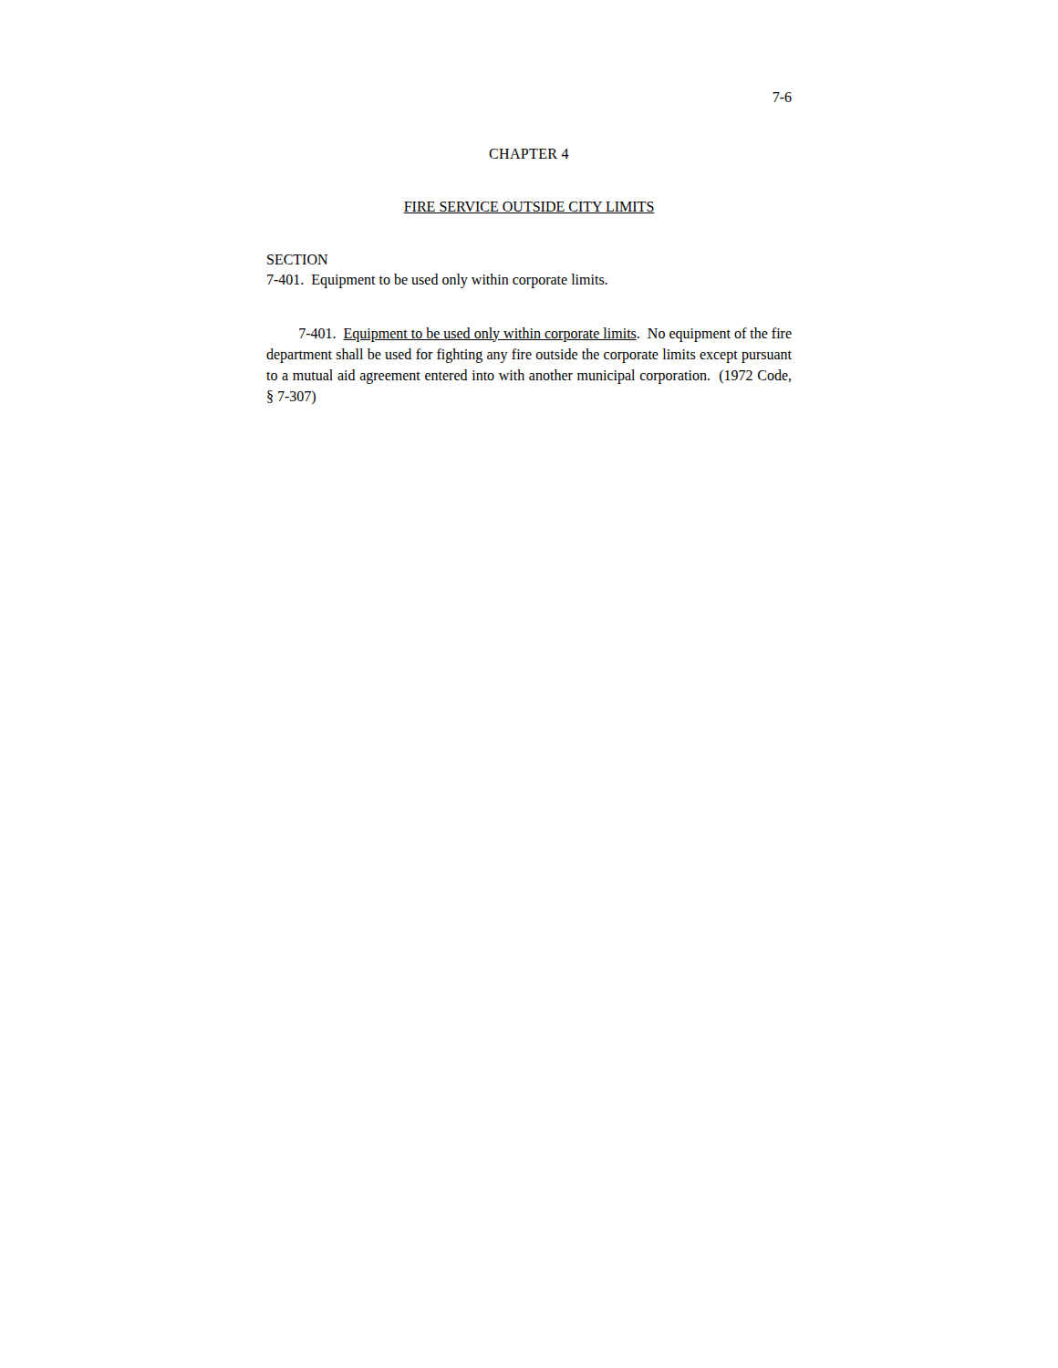7-6
CHAPTER 4
FIRE SERVICE OUTSIDE CITY LIMITS
SECTION
7-401. Equipment to be used only within corporate limits.
7-401. Equipment to be used only within corporate limits. No equipment of the fire department shall be used for fighting any fire outside the corporate limits except pursuant to a mutual aid agreement entered into with another municipal corporation. (1972 Code, § 7-307)